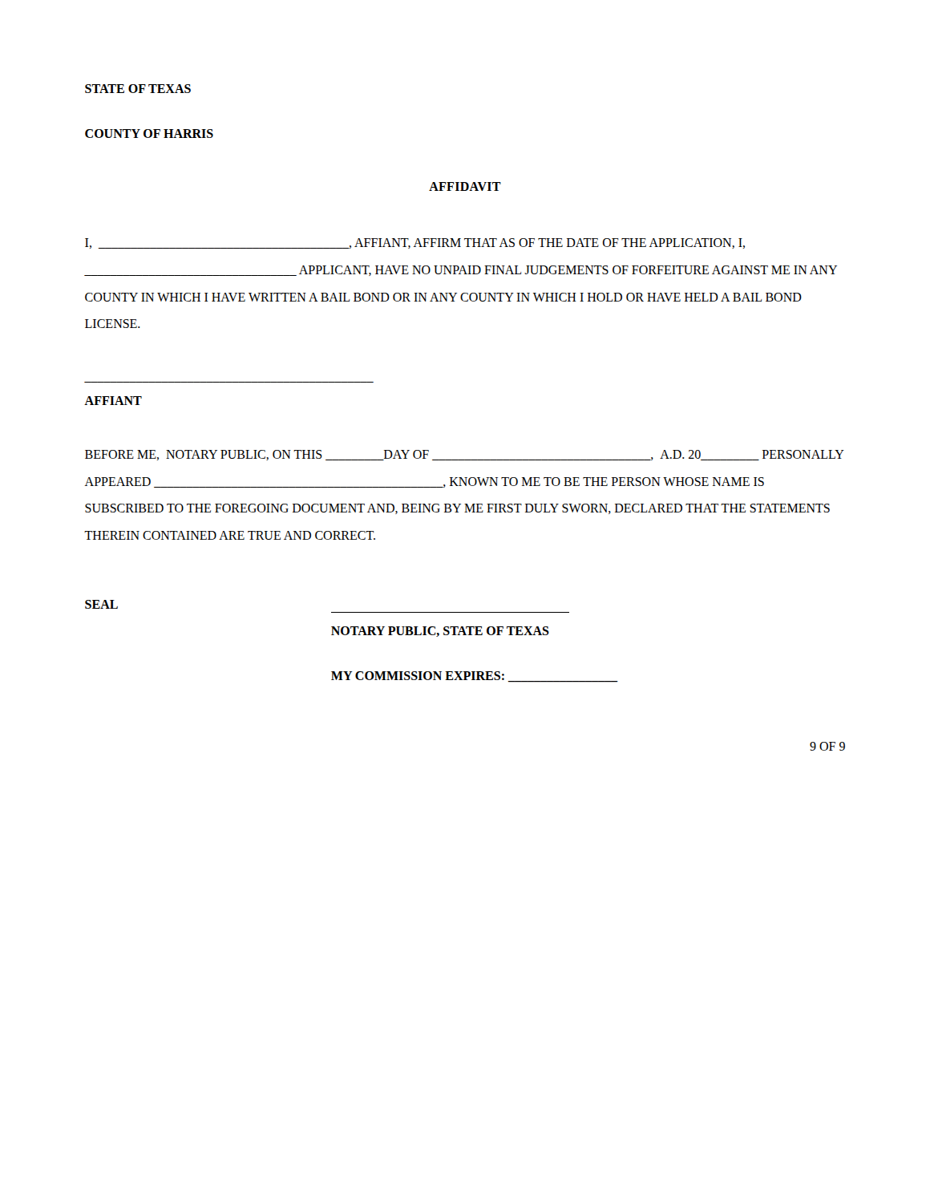STATE OF TEXAS
COUNTY OF HARRIS
AFFIDAVIT
I, _______________________________________, AFFIANT, AFFIRM THAT AS OF THE DATE OF THE APPLICATION, I, _________________________________ APPLICANT, HAVE NO UNPAID FINAL JUDGEMENTS OF FORFEITURE AGAINST ME IN ANY COUNTY IN WHICH I HAVE WRITTEN A BAIL BOND OR IN ANY COUNTY IN WHICH I HOLD OR HAVE HELD A BAIL BOND LICENSE.
_____________________________________________
AFFIANT
BEFORE ME, NOTARY PUBLIC, ON THIS _________DAY OF __________________________________, A.D. 20_________ PERSONALLY APPEARED _____________________________________________, KNOWN TO ME TO BE THE PERSON WHOSE NAME IS SUBSCRIBED TO THE FOREGOING DOCUMENT AND, BEING BY ME FIRST DULY SWORN, DECLARED THAT THE STATEMENTS THEREIN CONTAINED ARE TRUE AND CORRECT.
SEAL
NOTARY PUBLIC, STATE OF TEXAS
MY COMMISSION EXPIRES: _________________
9 OF 9